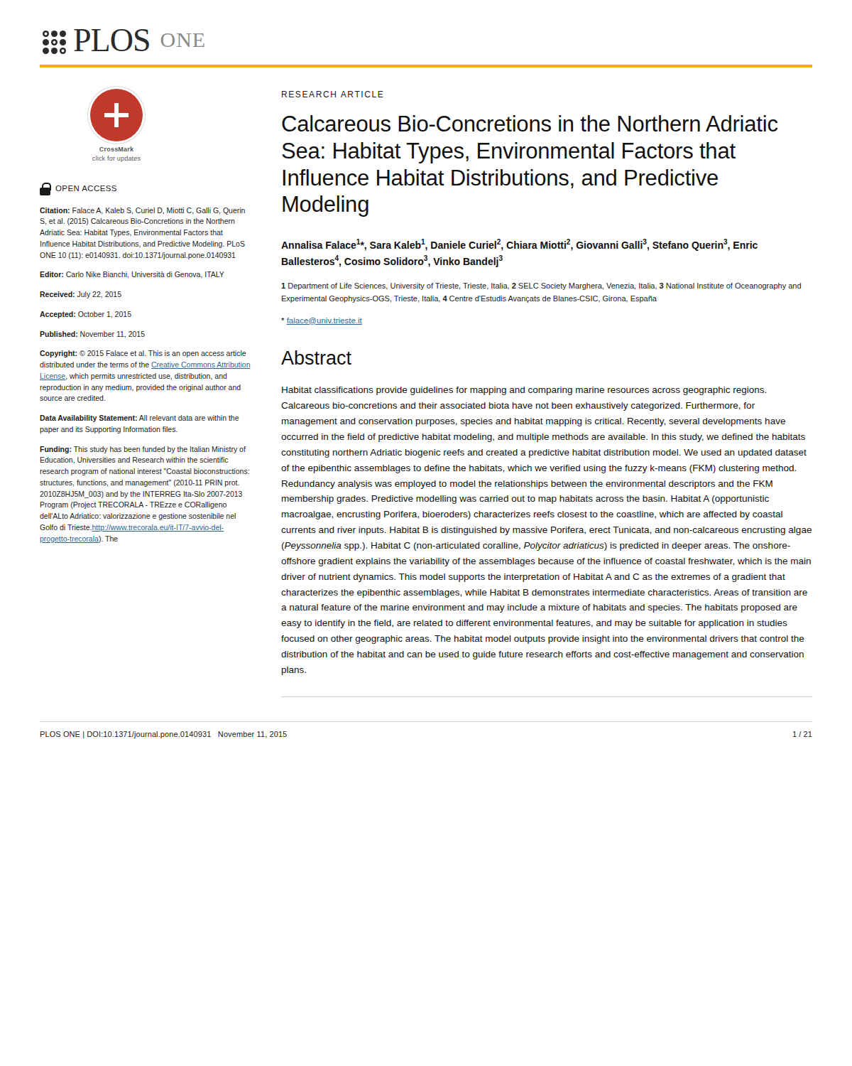PLOS
ONE
CrossMark
click for updates
OPEN ACCESS
Citation: Falace A, Kaleb S, Curiel D, Miotti C, Galli G, Querin S, et al. (2015) Calcareous Bio-Concretions in the Northern Adriatic Sea: Habitat Types, Environmental Factors that Influence Habitat Distributions, and Predictive Modeling. PLoS ONE 10 (11): e0140931. doi:10.1371/journal.pone.0140931
Editor: Carlo Nike Bianchi, Università di Genova, ITALY
Received: July 22, 2015
Accepted: October 1, 2015
Published: November 11, 2015
Copyright: © 2015 Falace et al. This is an open access article distributed under the terms of the Creative Commons Attribution License, which permits unrestricted use, distribution, and reproduction in any medium, provided the original author and source are credited.
Data Availability Statement: All relevant data are within the paper and its Supporting Information files.
Funding: This study has been funded by the Italian Ministry of Education, Universities and Research within the scientific research program of national interest "Coastal bioconstructions: structures, functions, and management" (2010-11 PRIN prot. 2010Z8HJ5M_003) and by the INTERREG Ita-Slo 2007-2013 Program (Project TRECORALA - TREzze e CORalligeno dell'ALto Adriatico: valorizzazione e gestione sostenibile nel Golfo di Trieste.http://www.trecorala.eu/it-IT/7-avvio-del-progetto-trecorala). The
RESEARCH ARTICLE
Calcareous Bio-Concretions in the Northern Adriatic Sea: Habitat Types, Environmental Factors that Influence Habitat Distributions, and Predictive Modeling
Annalisa Falace1*, Sara Kaleb1, Daniele Curiel2, Chiara Miotti2, Giovanni Galli3, Stefano Querin3, Enric Ballesteros4, Cosimo Solidoro3, Vinko Bandelj3
1 Department of Life Sciences, University of Trieste, Trieste, Italia, 2 SELC Society Marghera, Venezia, Italia, 3 National Institute of Oceanography and Experimental Geophysics-OGS, Trieste, Italia, 4 Centre d'Estudis Avançats de Blanes-CSIC, Girona, España
* falace@univ.trieste.it
Abstract
Habitat classifications provide guidelines for mapping and comparing marine resources across geographic regions. Calcareous bio-concretions and their associated biota have not been exhaustively categorized. Furthermore, for management and conservation purposes, species and habitat mapping is critical. Recently, several developments have occurred in the field of predictive habitat modeling, and multiple methods are available. In this study, we defined the habitats constituting northern Adriatic biogenic reefs and created a predictive habitat distribution model. We used an updated dataset of the epibenthic assemblages to define the habitats, which we verified using the fuzzy k-means (FKM) clustering method. Redundancy analysis was employed to model the relationships between the environmental descriptors and the FKM membership grades. Predictive modelling was carried out to map habitats across the basin. Habitat A (opportunistic macroalgae, encrusting Porifera, bioeroders) characterizes reefs closest to the coastline, which are affected by coastal currents and river inputs. Habitat B is distinguished by massive Porifera, erect Tunicata, and non-calcareous encrusting algae (Peyssonnelia spp.). Habitat C (non-articulated coralline, Polycitor adriaticus) is predicted in deeper areas. The onshore-offshore gradient explains the variability of the assemblages because of the influence of coastal freshwater, which is the main driver of nutrient dynamics. This model supports the interpretation of Habitat A and C as the extremes of a gradient that characterizes the epibenthic assemblages, while Habitat B demonstrates intermediate characteristics. Areas of transition are a natural feature of the marine environment and may include a mixture of habitats and species. The habitats proposed are easy to identify in the field, are related to different environmental features, and may be suitable for application in studies focused on other geographic areas. The habitat model outputs provide insight into the environmental drivers that control the distribution of the habitat and can be used to guide future research efforts and cost-effective management and conservation plans.
PLOS ONE | DOI:10.1371/journal.pone.0140931 November 11, 2015
1 / 21